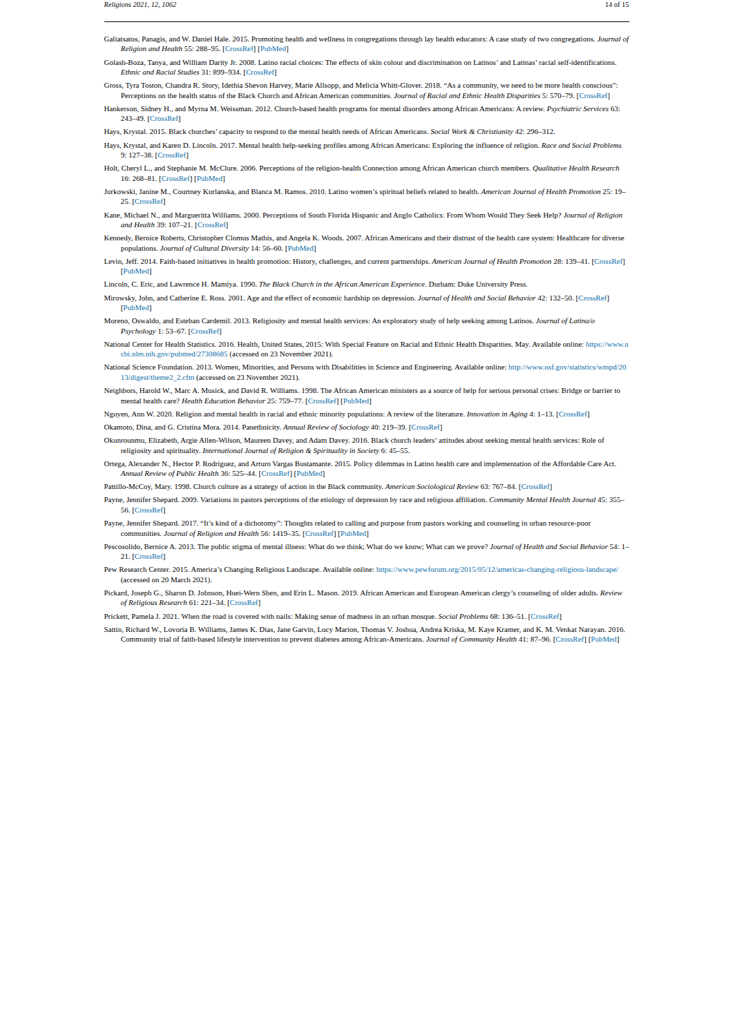Religions 2021, 12, 1062 14 of 15
Galiatsatos, Panagis, and W. Daniel Hale. 2015. Promoting health and wellness in congregations through lay health educators: A case study of two congregations. Journal of Religion and Health 55: 288–95. [CrossRef] [PubMed]
Golash-Boza, Tanya, and William Darity Jr. 2008. Latino racial choices: The effects of skin colour and discrimination on Latinos’ and Latinas’ racial self-identifications. Ethnic and Racial Studies 31: 899–934. [CrossRef]
Gross, Tyra Toston, Chandra R. Story, Idethia Shevon Harvey, Marie Allsopp, and Melicia Whitt-Glover. 2018. “As a community, we need to be more health conscious”: Perceptions on the health status of the Black Church and African American communities. Journal of Racial and Ethnic Health Disparities 5: 570–79. [CrossRef]
Hankerson, Sidney H., and Myrna M. Weissman. 2012. Church-based health programs for mental disorders among African Americans: A review. Psychiatric Services 63: 243–49. [CrossRef]
Hays, Krystal. 2015. Black churches’ capacity to respond to the mental health needs of African Americans. Social Work & Christianity 42: 296–312.
Hays, Krystal, and Karen D. Lincoln. 2017. Mental health help-seeking profiles among African Americans: Exploring the influence of religion. Race and Social Problems 9: 127–38. [CrossRef]
Holt, Cheryl L., and Stephanie M. McClure. 2006. Perceptions of the religion-health Connection among African American church members. Qualitative Health Research 16: 268–81. [CrossRef] [PubMed]
Jurkowski, Janine M., Courtney Kurlanska, and Blanca M. Ramos. 2010. Latino women’s spiritual beliefs related to health. American Journal of Health Promotion 25: 19–25. [CrossRef]
Kane, Michael N., and Margueritta Williams. 2000. Perceptions of South Florida Hispanic and Anglo Catholics: From Whom Would They Seek Help? Journal of Religion and Health 39: 107–21. [CrossRef]
Kennedy, Bernice Roberts, Christopher Clomus Mathis, and Angela K. Woods. 2007. African Americans and their distrust of the health care system: Healthcare for diverse populations. Journal of Cultural Diversity 14: 56–60. [PubMed]
Levin, Jeff. 2014. Faith-based initiatives in health promotion: History, challenges, and current partnerships. American Journal of Health Promotion 28: 139–41. [CrossRef] [PubMed]
Lincoln, C. Eric, and Lawrence H. Mamiya. 1990. The Black Church in the African American Experience. Durham: Duke University Press.
Mirowsky, John, and Catherine E. Ross. 2001. Age and the effect of economic hardship on depression. Journal of Health and Social Behavior 42: 132–50. [CrossRef] [PubMed]
Moreno, Oswaldo, and Esteban Cardemil. 2013. Religiosity and mental health services: An exploratory study of help seeking among Latinos. Journal of Latina/o Psychology 1: 53–67. [CrossRef]
National Center for Health Statistics. 2016. Health, United States, 2015: With Special Feature on Racial and Ethnic Health Disparities. May. Available online: https://www.ncbi.nlm.nih.gov/pubmed/27308685 (accessed on 23 November 2021).
National Science Foundation. 2013. Women, Minorities, and Persons with Disabilities in Science and Engineering. Available online: http://www.nsf.gov/statistics/wmpd/2013/digest/theme2_2.cfm (accessed on 23 November 2021).
Neighbors, Harold W., Marc A. Musick, and David R. Williams. 1998. The African American ministers as a source of help for serious personal crises: Bridge or barrier to mental health care? Health Education Behavior 25: 759–77. [CrossRef] [PubMed]
Nguyen, Ann W. 2020. Religion and mental health in racial and ethnic minority populations: A review of the literature. Innovation in Aging 4: 1–13. [CrossRef]
Okamoto, Dina, and G. Cristina Mora. 2014. Panethnicity. Annual Review of Sociology 40: 219–39. [CrossRef]
Okunrounmu, Elizabeth, Argie Allen-Wilson, Maureen Davey, and Adam Davey. 2016. Black church leaders’ attitudes about seeking mental health services: Role of religiosity and spirituality. International Journal of Religion & Spirituality in Society 6: 45–55.
Ortega, Alexander N., Hector P. Rodriguez, and Arturo Vargas Bustamante. 2015. Policy dilemmas in Latino health care and implementation of the Affordable Care Act. Annual Review of Public Health 36: 525–44. [CrossRef] [PubMed]
Pattillo-McCoy, Mary. 1998. Church culture as a strategy of action in the Black community. American Sociological Review 63: 767–84. [CrossRef]
Payne, Jennifer Shepard. 2009. Variations in pastors perceptions of the etiology of depression by race and religious affiliation. Community Mental Health Journal 45: 355–56. [CrossRef]
Payne, Jennifer Shepard. 2017. “It’s kind of a dichotomy”: Thoughts related to calling and purpose from pastors working and counseling in urban resource-poor communities. Journal of Religion and Health 56: 1419–35. [CrossRef] [PubMed]
Pescosolido, Bernice A. 2013. The public stigma of mental illness: What do we think; What do we know; What can we prove? Journal of Health and Social Behavior 54: 1–21. [CrossRef]
Pew Research Center. 2015. America’s Changing Religious Landscape. Available online: https://www.pewforum.org/2015/05/12/americas-changing-religious-landscape/ (accessed on 20 March 2021).
Pickard, Joseph G., Sharon D. Johnson, Huei-Wern Shen, and Erin L. Mason. 2019. African American and European American clergy’s counseling of older adults. Review of Religious Research 61: 221–34. [CrossRef]
Prickett, Pamela J. 2021. When the road is covered with nails: Making sense of madness in an urban mosque. Social Problems 68: 136–51. [CrossRef]
Sattin, Richard W., Lovoria B. Williams, James K. Dias, Jane Garvin, Lucy Marion, Thomas V. Joshua, Andrea Kriska, M. Kaye Kramer, and K. M. Venkat Narayan. 2016. Community trial of faith-based lifestyle intervention to prevent diabetes among African-Americans. Journal of Community Health 41: 87–96. [CrossRef] [PubMed]